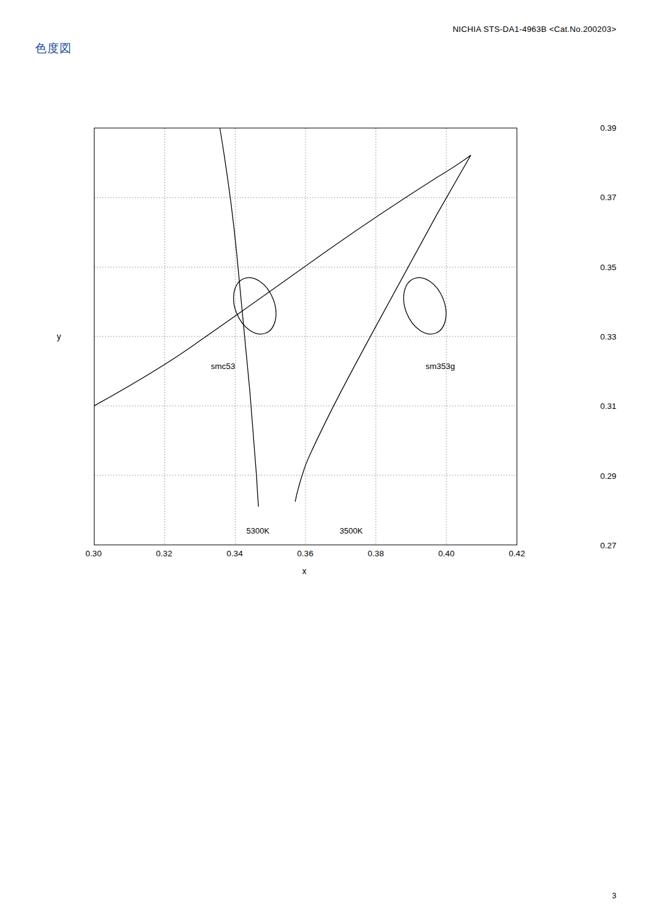NICHIA STS-DA1-4963B <Cat.No.200203>
色度図
0.39
0.37
0.35
0.33
0.31
0.29
0.27
0.30
0.32
0.34
0.36
0.38
0.40
0.42
y
x
黒体放射軌跡
Blackbody Locus
smc53
sm353g
5300K
3500K
3